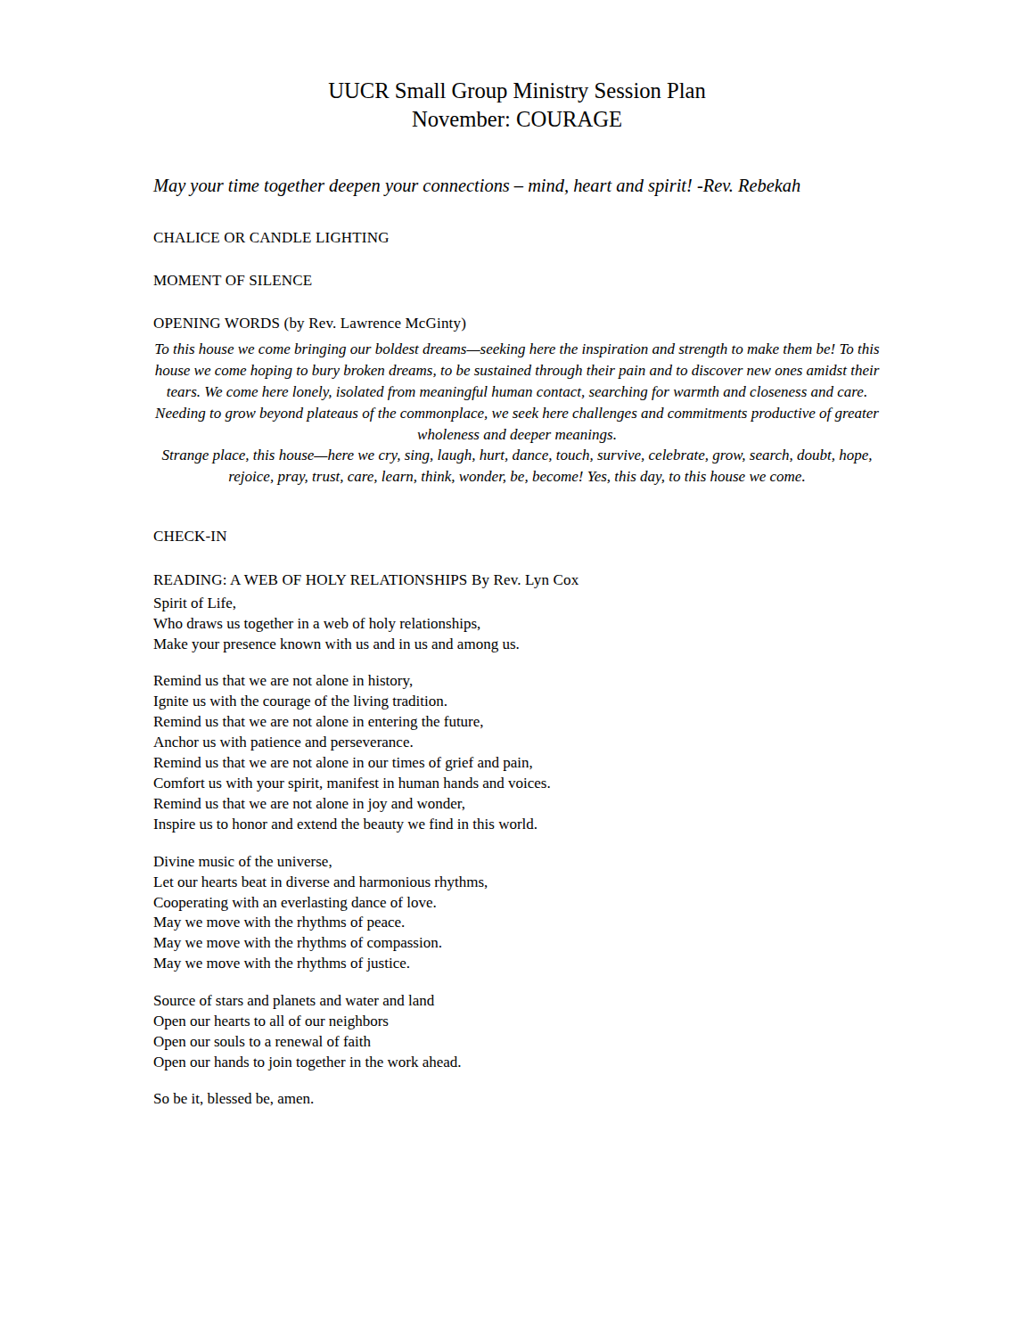UUCR Small Group Ministry Session PlanNovember: COURAGE
May your time together deepen your connections – mind, heart and spirit! -Rev. Rebekah
CHALICE OR CANDLE LIGHTING
MOMENT OF SILENCE
OPENING WORDS (by Rev. Lawrence McGinty)
To this house we come bringing our boldest dreams—seeking here the inspiration and strength to make them be! To this house we come hoping to bury broken dreams, to be sustained through their pain and to discover new ones amidst their tears. We come here lonely, isolated from meaningful human contact, searching for warmth and closeness and care. Needing to grow beyond plateaus of the commonplace, we seek here challenges and commitments productive of greater wholeness and deeper meanings.
Strange place, this house—here we cry, sing, laugh, hurt, dance, touch, survive, celebrate, grow, search, doubt, hope, rejoice, pray, trust, care, learn, think, wonder, be, become! Yes, this day, to this house we come.
CHECK-IN
READING: A WEB OF HOLY RELATIONSHIPS By Rev. Lyn Cox
Spirit of Life,
Who draws us together in a web of holy relationships,
Make your presence known with us and in us and among us.
Remind us that we are not alone in history,
Ignite us with the courage of the living tradition.
Remind us that we are not alone in entering the future,
Anchor us with patience and perseverance.
Remind us that we are not alone in our times of grief and pain,
Comfort us with your spirit, manifest in human hands and voices.
Remind us that we are not alone in joy and wonder,
Inspire us to honor and extend the beauty we find in this world.
Divine music of the universe,
Let our hearts beat in diverse and harmonious rhythms,
Cooperating with an everlasting dance of love.
May we move with the rhythms of peace.
May we move with the rhythms of compassion.
May we move with the rhythms of justice.
Source of stars and planets and water and land
Open our hearts to all of our neighbors
Open our souls to a renewal of faith
Open our hands to join together in the work ahead.
So be it, blessed be, amen.